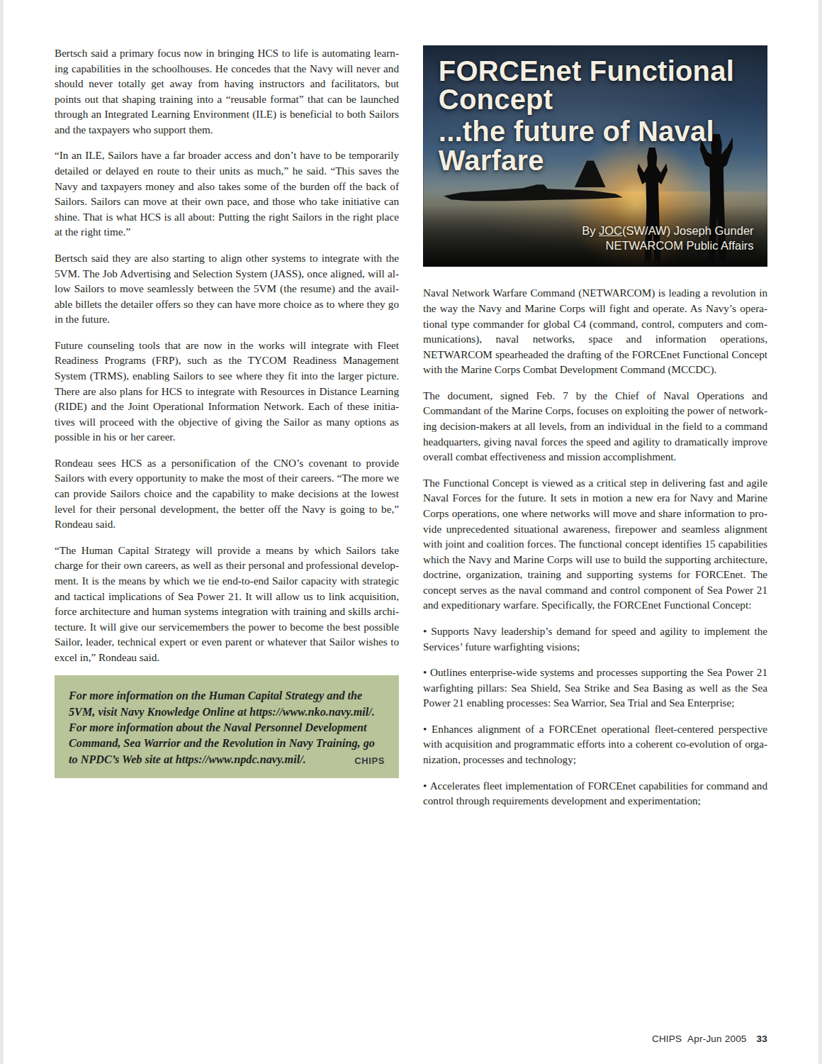Bertsch said a primary focus now in bringing HCS to life is automating learning capabilities in the schoolhouses. He concedes that the Navy will never and should never totally get away from having instructors and facilitators, but points out that shaping training into a “reusable format” that can be launched through an Integrated Learning Environment (ILE) is beneficial to both Sailors and the taxpayers who support them.
“In an ILE, Sailors have a far broader access and don’t have to be temporarily detailed or delayed en route to their units as much,” he said. “This saves the Navy and taxpayers money and also takes some of the burden off the back of Sailors. Sailors can move at their own pace, and those who take initiative can shine. That is what HCS is all about: Putting the right Sailors in the right place at the right time.”
Bertsch said they are also starting to align other systems to integrate with the 5VM. The Job Advertising and Selection System (JASS), once aligned, will allow Sailors to move seamlessly between the 5VM (the resume) and the available billets the detailer offers so they can have more choice as to where they go in the future.
Future counseling tools that are now in the works will integrate with Fleet Readiness Programs (FRP), such as the TYCOM Readiness Management System (TRMS), enabling Sailors to see where they fit into the larger picture. There are also plans for HCS to integrate with Resources in Distance Learning (RIDE) and the Joint Operational Information Network. Each of these initiatives will proceed with the objective of giving the Sailor as many options as possible in his or her career.
Rondeau sees HCS as a personification of the CNO’s covenant to provide Sailors with every opportunity to make the most of their careers. “The more we can provide Sailors choice and the capability to make decisions at the lowest level for their personal development, the better off the Navy is going to be,” Rondeau said.
“The Human Capital Strategy will provide a means by which Sailors take charge for their own careers, as well as their personal and professional development. It is the means by which we tie end-to-end Sailor capacity with strategic and tactical implications of Sea Power 21. It will allow us to link acquisition, force architecture and human systems integration with training and skills architecture. It will give our servicemembers the power to become the best possible Sailor, leader, technical expert or even parent or whatever that Sailor wishes to excel in,” Rondeau said.
For more information on the Human Capital Strategy and the 5VM, visit Navy Knowledge Online at https://www.nko.navy.mil/. For more information about the Naval Personnel Development Command, Sea Warrior and the Revolution in Navy Training, go to NPDC’s Web site at https://www.npdc.navy.mil/.
CHIPS
FORCEnet Functional Concept
...the future of Naval Warfare
By JOC(SW/AW) Joseph Gunder
NETWARCOM Public Affairs
Naval Network Warfare Command (NETWARCOM) is leading a revolution in the way the Navy and Marine Corps will fight and operate. As Navy’s operational type commander for global C4 (command, control, computers and communications), naval networks, space and information operations, NETWARCOM spearheaded the drafting of the FORCEnet Functional Concept with the Marine Corps Combat Development Command (MCCDC).
The document, signed Feb. 7 by the Chief of Naval Operations and Commandant of the Marine Corps, focuses on exploiting the power of networking decision-makers at all levels, from an individual in the field to a command headquarters, giving naval forces the speed and agility to dramatically improve overall combat effectiveness and mission accomplishment.
The Functional Concept is viewed as a critical step in delivering fast and agile Naval Forces for the future. It sets in motion a new era for Navy and Marine Corps operations, one where networks will move and share information to provide unprecedented situational awareness, firepower and seamless alignment with joint and coalition forces. The functional concept identifies 15 capabilities which the Navy and Marine Corps will use to build the supporting architecture, doctrine, organization, training and supporting systems for FORCEnet. The concept serves as the naval command and control component of Sea Power 21 and expeditionary warfare. Specifically, the FORCEnet Functional Concept:
Supports Navy leadership’s demand for speed and agility to implement the Services’ future warfighting visions;
Outlines enterprise-wide systems and processes supporting the Sea Power 21 warfighting pillars: Sea Shield, Sea Strike and Sea Basing as well as the Sea Power 21 enabling processes: Sea Warrior, Sea Trial and Sea Enterprise;
Enhances alignment of a FORCEnet operational fleet-centered perspective with acquisition and programmatic efforts into a coherent co-evolution of organization, processes and technology;
Accelerates fleet implementation of FORCEnet capabilities for command and control through requirements development and experimentation;
CHIPS Apr-Jun 200533